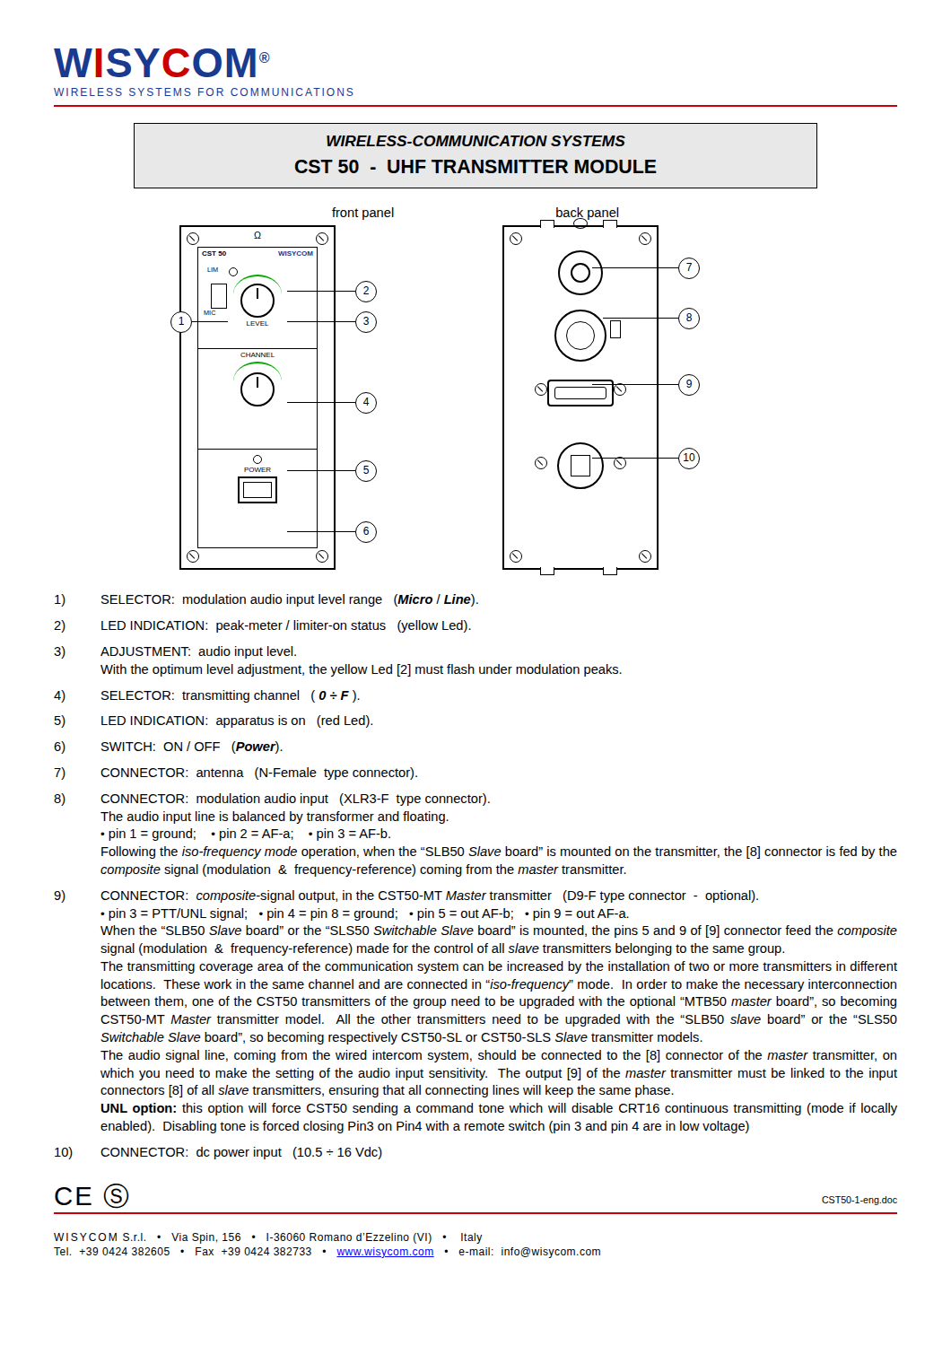WISYCOM®
WIRELESS SYSTEMS FOR COMMUNICATIONS
WIRELESS-COMMUNICATION SYSTEMS
CST 50 - UHF TRANSMITTER MODULE
front panel back panel
Ω
CST 50
WISYCOM
LIM
LEVEL
MIC
CHANNEL
POWER
1
2
3
4
5
6
7
8
9
10
SELECTOR: modulation audio input level range (Micro / Line).
LED INDICATION: peak-meter / limiter-on status (yellow Led).
ADJUSTMENT: audio input level.
With the optimum level adjustment, the yellow Led [2] must flash under modulation peaks.
SELECTOR: transmitting channel ( 0 ÷ F ).
LED INDICATION: apparatus is on (red Led).
SWITCH: ON / OFF (Power).
CONNECTOR: antenna (N-Female type connector).
CONNECTOR: modulation audio input (XLR3-F type connector).
The audio input line is balanced by transformer and floating.
• pin 1 = ground; • pin 2 = AF-a; • pin 3 = AF-b.
Following the iso-frequency mode operation, when the “SLB50 Slave board” is mounted on the transmitter, the [8] connector is fed by the composite signal (modulation & frequency-reference) coming from the master transmitter.
CONNECTOR: composite-signal output, in the CST50-MT Master transmitter (D9-F type connector - optional).
• pin 3 = PTT/UNL signal; • pin 4 = pin 8 = ground; • pin 5 = out AF-b; • pin 9 = out AF-a.
When the “SLB50 Slave board” or the “SLS50 Switchable Slave board” is mounted, the pins 5 and 9 of [9] connector feed the composite signal (modulation & frequency-reference) made for the control of all slave transmitters belonging to the same group.
The transmitting coverage area of the communication system can be increased by the installation of two or more transmitters in different locations. These work in the same channel and are connected in “iso-frequency” mode. In order to make the necessary interconnection between them, one of the CST50 transmitters of the group need to be upgraded with the optional “MTB50 master board”, so becoming CST50-MT Master transmitter model. All the other transmitters need to be upgraded with the “SLB50 slave board” or the “SLS50 Switchable Slave board”, so becoming respectively CST50-SL or CST50-SLS Slave transmitter models.
The audio signal line, coming from the wired intercom system, should be connected to the [8] connector of the master transmitter, on which you need to make the setting of the audio input sensitivity. The output [9] of the master transmitter must be linked to the input connectors [8] of all slave transmitters, ensuring that all connecting lines will keep the same phase.
UNL option: this option will force CST50 sending a command tone which will disable CRT16 continuous transmitting (mode if locally enabled). Disabling tone is forced closing Pin3 on Pin4 with a remote switch (pin 3 and pin 4 are in low voltage)
CONNECTOR: dc power input (10.5 ÷ 16 Vdc)
CE Ⓢ
CST50-1-eng.doc
WISYCOM S.r.l. • Via Spin, 156 • I-36060 Romano d’Ezzelino (VI) • Italy
Tel. +39 0424 382605 • Fax +39 0424 382733 • www.wisycom.com • e-mail: info@wisycom.com